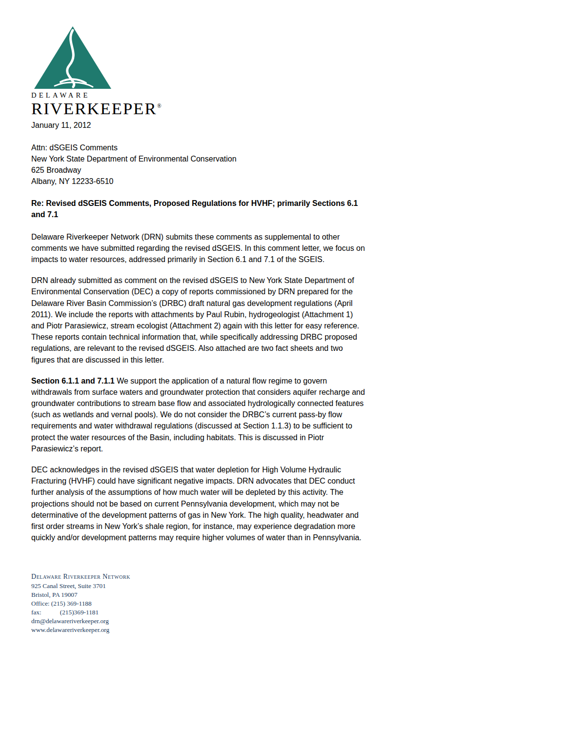DELAWARE RIVERKEEPER®
January 11, 2012
Attn: dSGEIS Comments
New York State Department of Environmental Conservation
625 Broadway
Albany, NY 12233-6510
Re: Revised dSGEIS Comments, Proposed Regulations for HVHF; primarily Sections 6.1 and 7.1
Delaware Riverkeeper Network (DRN) submits these comments as supplemental to other comments we have submitted regarding the revised dSGEIS. In this comment letter, we focus on impacts to water resources, addressed primarily in Section 6.1 and 7.1 of the SGEIS.
DRN already submitted as comment on the revised dSGEIS to New York State Department of Environmental Conservation (DEC) a copy of reports commissioned by DRN prepared for the Delaware River Basin Commission’s (DRBC) draft natural gas development regulations (April 2011). We include the reports with attachments by Paul Rubin, hydrogeologist (Attachment 1) and Piotr Parasiewicz, stream ecologist (Attachment 2) again with this letter for easy reference. These reports contain technical information that, while specifically addressing DRBC proposed regulations, are relevant to the revised dSGEIS. Also attached are two fact sheets and two figures that are discussed in this letter.
Section 6.1.1 and 7.1.1 We support the application of a natural flow regime to govern withdrawals from surface waters and groundwater protection that considers aquifer recharge and groundwater contributions to stream base flow and associated hydrologically connected features (such as wetlands and vernal pools). We do not consider the DRBC’s current pass-by flow requirements and water withdrawal regulations (discussed at Section 1.1.3) to be sufficient to protect the water resources of the Basin, including habitats. This is discussed in Piotr Parasiewicz’s report.
DEC acknowledges in the revised dSGEIS that water depletion for High Volume Hydraulic Fracturing (HVHF) could have significant negative impacts. DRN advocates that DEC conduct further analysis of the assumptions of how much water will be depleted by this activity. The projections should not be based on current Pennsylvania development, which may not be determinative of the development patterns of gas in New York. The high quality, headwater and first order streams in New York’s shale region, for instance, may experience degradation more quickly and/or development patterns may require higher volumes of water than in Pennsylvania.
Delaware Riverkeeper Network
925 Canal Street, Suite 3701
Bristol, PA 19007
Office: (215) 369-1188
fax: (215)369-1181
drn@delawareriverkeeper.org
www.delawareriverkeeper.org